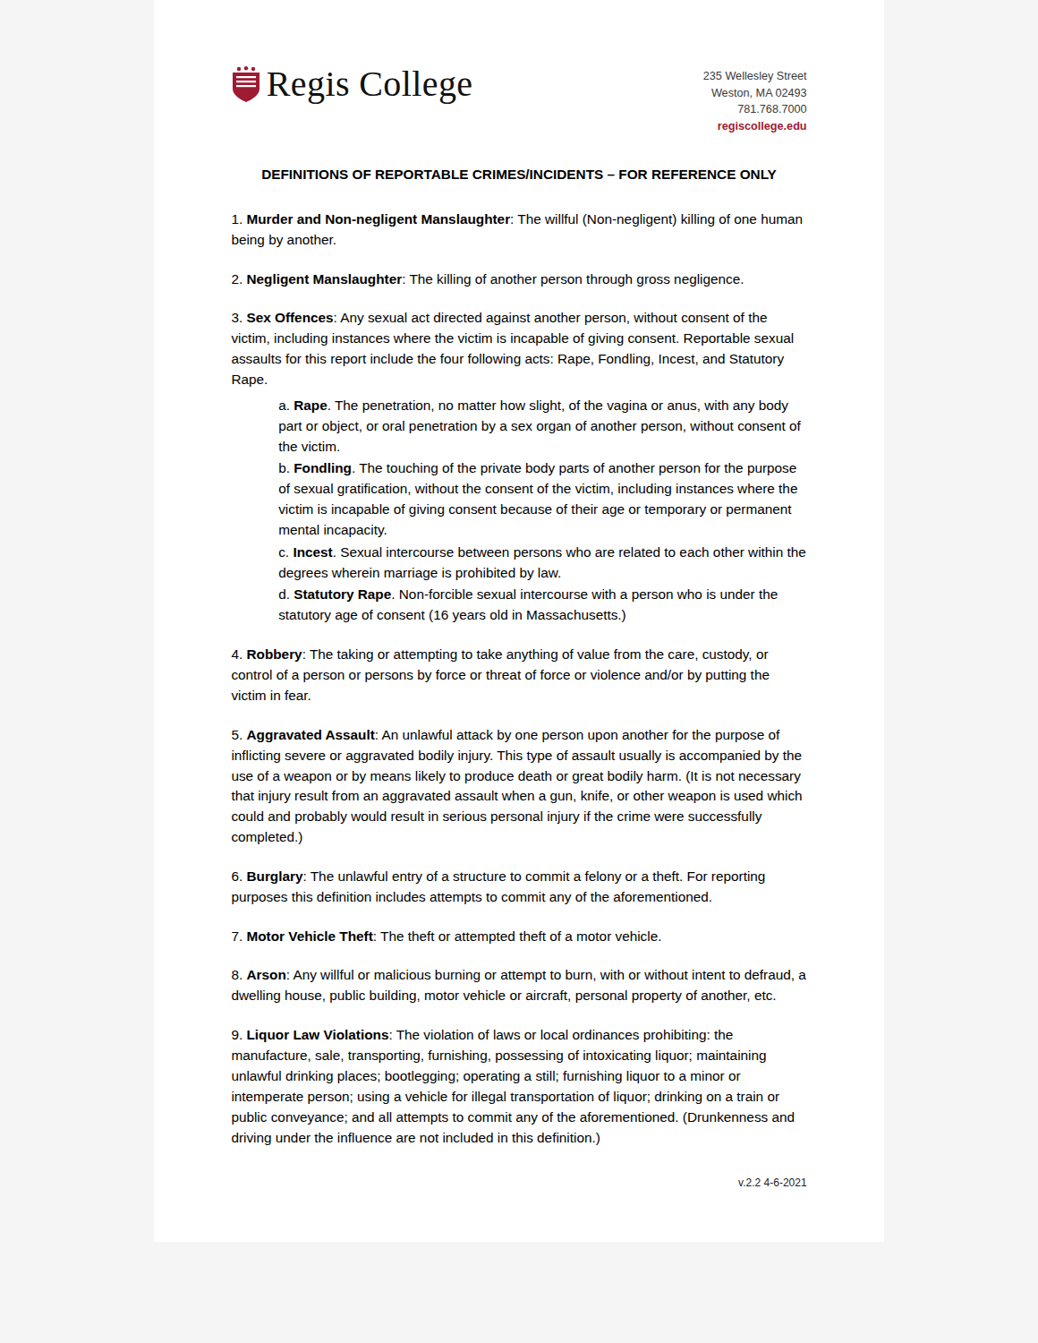Regis College
235 Wellesley Street
Weston, MA 02493
781.768.7000
regiscollege.edu
DEFINITIONS OF REPORTABLE CRIMES/INCIDENTS – FOR REFERENCE ONLY
1. Murder and Non-negligent Manslaughter: The willful (Non-negligent) killing of one human being by another.
2. Negligent Manslaughter: The killing of another person through gross negligence.
3. Sex Offences: Any sexual act directed against another person, without consent of the victim, including instances where the victim is incapable of giving consent. Reportable sexual assaults for this report include the four following acts: Rape, Fondling, Incest, and Statutory Rape.
a. Rape. The penetration, no matter how slight, of the vagina or anus, with any body part or object, or oral penetration by a sex organ of another person, without consent of the victim.
b. Fondling. The touching of the private body parts of another person for the purpose of sexual gratification, without the consent of the victim, including instances where the victim is incapable of giving consent because of their age or temporary or permanent mental incapacity.
c. Incest. Sexual intercourse between persons who are related to each other within the degrees wherein marriage is prohibited by law.
d. Statutory Rape. Non-forcible sexual intercourse with a person who is under the statutory age of consent (16 years old in Massachusetts.)
4. Robbery: The taking or attempting to take anything of value from the care, custody, or control of a person or persons by force or threat of force or violence and/or by putting the victim in fear.
5. Aggravated Assault: An unlawful attack by one person upon another for the purpose of inflicting severe or aggravated bodily injury. This type of assault usually is accompanied by the use of a weapon or by means likely to produce death or great bodily harm. (It is not necessary that injury result from an aggravated assault when a gun, knife, or other weapon is used which could and probably would result in serious personal injury if the crime were successfully completed.)
6. Burglary: The unlawful entry of a structure to commit a felony or a theft. For reporting purposes this definition includes attempts to commit any of the aforementioned.
7. Motor Vehicle Theft: The theft or attempted theft of a motor vehicle.
8. Arson: Any willful or malicious burning or attempt to burn, with or without intent to defraud, a dwelling house, public building, motor vehicle or aircraft, personal property of another, etc.
9. Liquor Law Violations: The violation of laws or local ordinances prohibiting: the manufacture, sale, transporting, furnishing, possessing of intoxicating liquor; maintaining unlawful drinking places; bootlegging; operating a still; furnishing liquor to a minor or intemperate person; using a vehicle for illegal transportation of liquor; drinking on a train or public conveyance; and all attempts to commit any of the aforementioned. (Drunkenness and driving under the influence are not included in this definition.)
v.2.2 4-6-2021